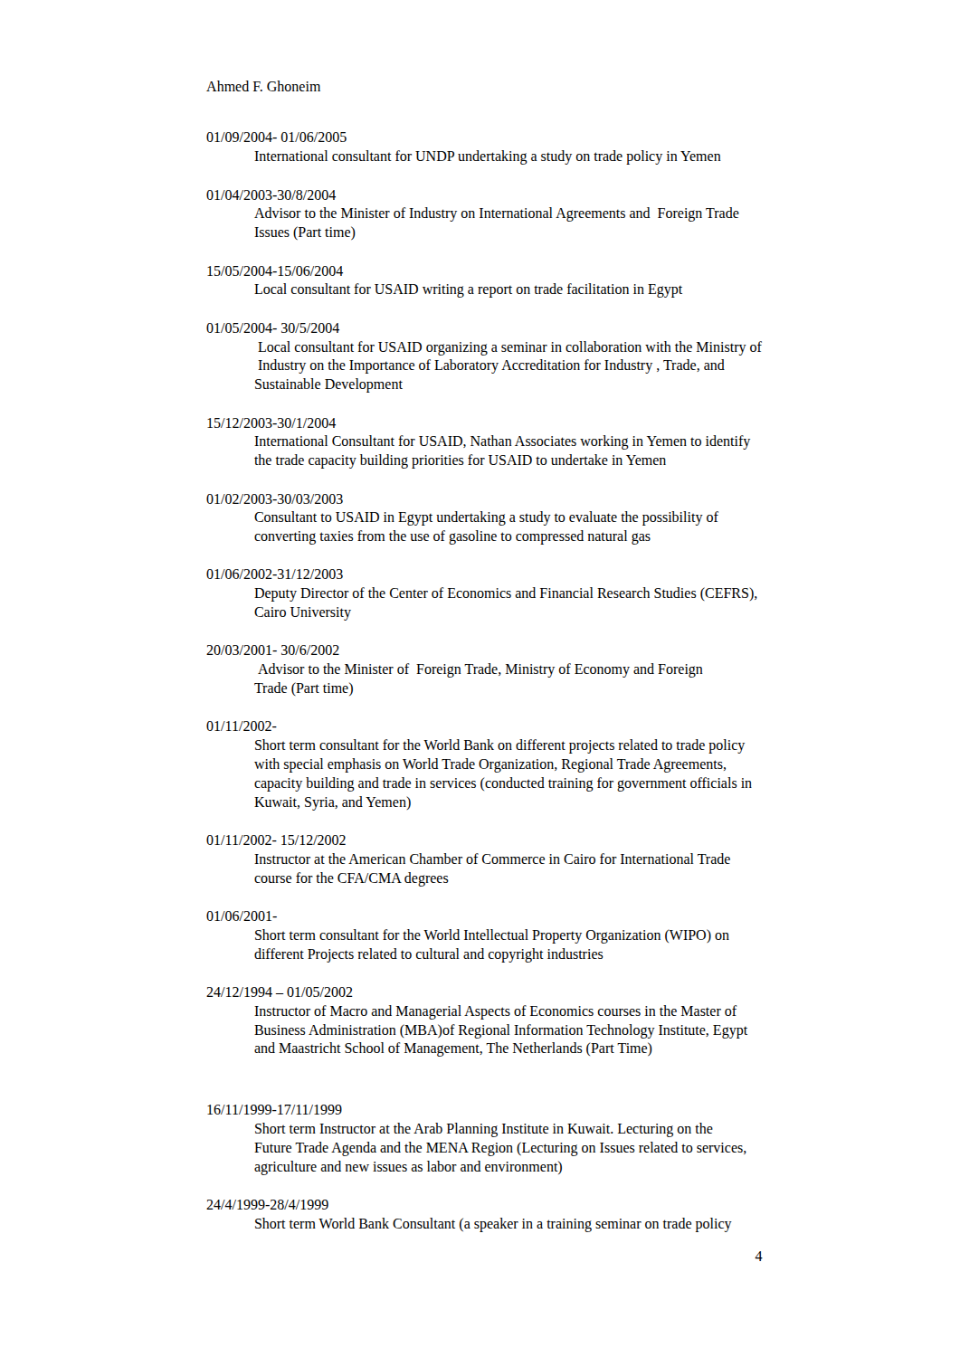Ahmed F. Ghoneim
01/09/2004- 01/06/2005
International consultant for UNDP undertaking a study on trade policy in Yemen
01/04/2003-30/8/2004
Advisor to the Minister of Industry on International Agreements and Foreign Trade Issues (Part time)
15/05/2004-15/06/2004
Local consultant for USAID writing a report on trade facilitation in Egypt
01/05/2004- 30/5/2004
Local consultant for USAID organizing a seminar in collaboration with the Ministry of
Industry on the Importance of Laboratory Accreditation for Industry , Trade, and
Sustainable Development
15/12/2003-30/1/2004
International Consultant for USAID, Nathan Associates working in Yemen to identify the trade capacity building priorities for USAID to undertake in Yemen
01/02/2003-30/03/2003
Consultant to USAID in Egypt undertaking a study to evaluate the possibility of converting taxies from the use of gasoline to compressed natural gas
01/06/2002-31/12/2003
Deputy Director of the Center of Economics and Financial Research Studies (CEFRS), Cairo University
20/03/2001- 30/6/2002
Advisor to the Minister of Foreign Trade, Ministry of Economy and Foreign
Trade (Part time)
01/11/2002-
Short term consultant for the World Bank on different projects related to trade policy with special emphasis on World Trade Organization, Regional Trade Agreements, capacity building and trade in services (conducted training for government officials in Kuwait, Syria, and Yemen)
01/11/2002- 15/12/2002
Instructor at the American Chamber of Commerce in Cairo for International Trade course for the CFA/CMA degrees
01/06/2001-
Short term consultant for the World Intellectual Property Organization (WIPO) on different Projects related to cultural and copyright industries
24/12/1994 – 01/05/2002
Instructor of Macro and Managerial Aspects of Economics courses in the Master of Business Administration (MBA)of Regional Information Technology Institute, Egypt and Maastricht School of Management, The Netherlands (Part Time)
16/11/1999-17/11/1999
Short term Instructor at the Arab Planning Institute in Kuwait. Lecturing on the
Future Trade Agenda and the MENA Region (Lecturing on Issues related to services,
agriculture and new issues as labor and environment)
24/4/1999-28/4/1999
Short term World Bank Consultant (a speaker in a training seminar on trade policy
4